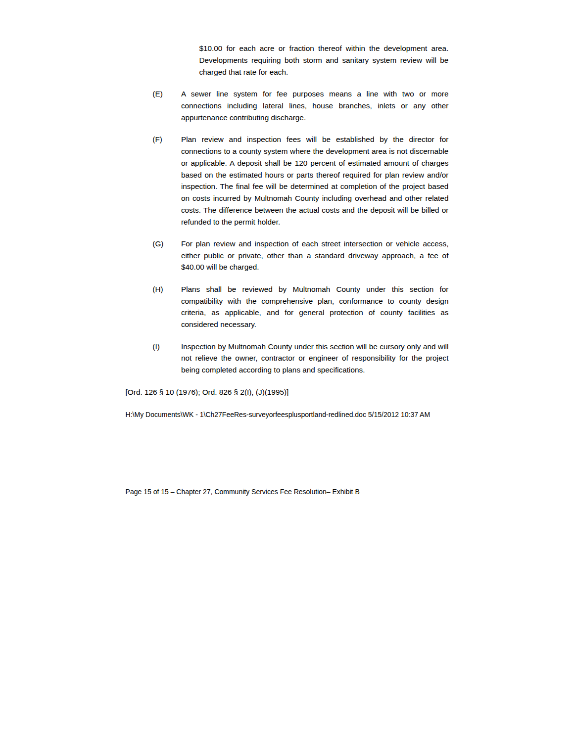$10.00 for each acre or fraction thereof within the development area. Developments requiring both storm and sanitary system review will be charged that rate for each.
(E)
A sewer line system for fee purposes means a line with two or more connections including lateral lines, house branches, inlets or any other appurtenance contributing discharge.
(F)
Plan review and inspection fees will be established by the director for connections to a county system where the development area is not discernable or applicable. A deposit shall be 120 percent of estimated amount of charges based on the estimated hours or parts thereof required for plan review and/or inspection. The final fee will be determined at completion of the project based on costs incurred by Multnomah County including overhead and other related costs. The difference between the actual costs and the deposit will be billed or refunded to the permit holder.
(G)
For plan review and inspection of each street intersection or vehicle access, either public or private, other than a standard driveway approach, a fee of $40.00 will be charged.
(H)
Plans shall be reviewed by Multnomah County under this section for compatibility with the comprehensive plan, conformance to county design criteria, as applicable, and for general protection of county facilities as considered necessary.
(I)
Inspection by Multnomah County under this section will be cursory only and will not relieve the owner, contractor or engineer of responsibility for the project being completed according to plans and specifications.
[Ord. 126 § 10 (1976); Ord. 826 § 2(I), (J)(1995)]
H:\My Documents\WK - 1\Ch27FeeRes-surveyorfeesplusportland-redlined.doc 5/15/2012 10:37 AM
Page 15 of 15 – Chapter 27, Community Services Fee Resolution– Exhibit B